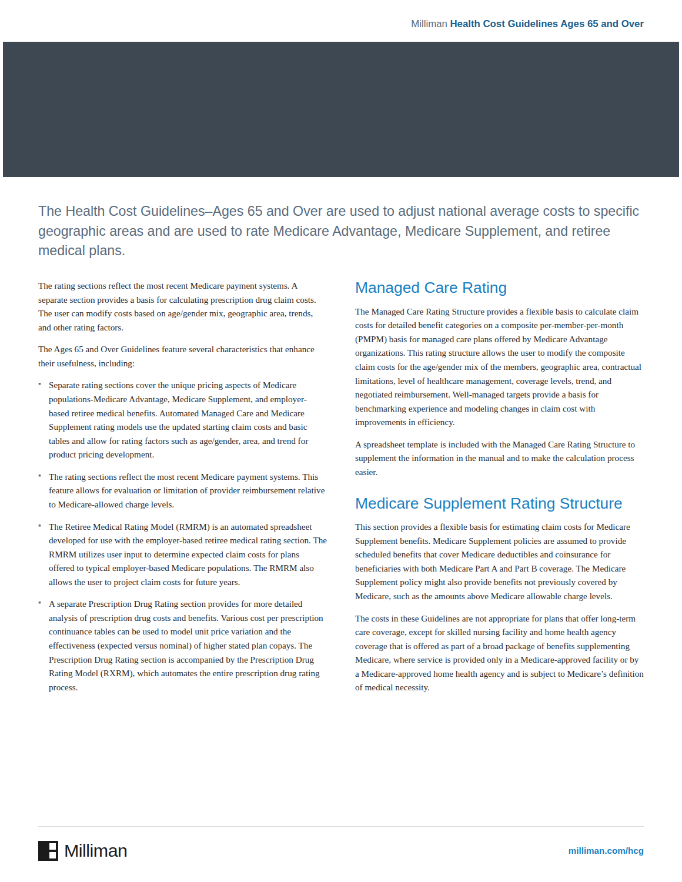Milliman Health Cost Guidelines Ages 65 and Over
The Health Cost Guidelines–Ages 65 and Over are used to adjust national average costs to specific geographic areas and are used to rate Medicare Advantage, Medicare Supplement, and retiree medical plans.
The rating sections reflect the most recent Medicare payment systems. A separate section provides a basis for calculating prescription drug claim costs. The user can modify costs based on age/gender mix, geographic area, trends, and other rating factors.
The Ages 65 and Over Guidelines feature several characteristics that enhance their usefulness, including:
Separate rating sections cover the unique pricing aspects of Medicare populations-Medicare Advantage, Medicare Supplement, and employer-based retiree medical benefits. Automated Managed Care and Medicare Supplement rating models use the updated starting claim costs and basic tables and allow for rating factors such as age/gender, area, and trend for product pricing development.
The rating sections reflect the most recent Medicare payment systems. This feature allows for evaluation or limitation of provider reimbursement relative to Medicare-allowed charge levels.
The Retiree Medical Rating Model (RMRM) is an automated spreadsheet developed for use with the employer-based retiree medical rating section. The RMRM utilizes user input to determine expected claim costs for plans offered to typical employer-based Medicare populations. The RMRM also allows the user to project claim costs for future years.
A separate Prescription Drug Rating section provides for more detailed analysis of prescription drug costs and benefits. Various cost per prescription continuance tables can be used to model unit price variation and the effectiveness (expected versus nominal) of higher stated plan copays. The Prescription Drug Rating section is accompanied by the Prescription Drug Rating Model (RXRM), which automates the entire prescription drug rating process.
Managed Care Rating
The Managed Care Rating Structure provides a flexible basis to calculate claim costs for detailed benefit categories on a composite per-member-per-month (PMPM) basis for managed care plans offered by Medicare Advantage organizations. This rating structure allows the user to modify the composite claim costs for the age/gender mix of the members, geographic area, contractual limitations, level of healthcare management, coverage levels, trend, and negotiated reimbursement. Well-managed targets provide a basis for benchmarking experience and modeling changes in claim cost with improvements in efficiency.
A spreadsheet template is included with the Managed Care Rating Structure to supplement the information in the manual and to make the calculation process easier.
Medicare Supplement Rating Structure
This section provides a flexible basis for estimating claim costs for Medicare Supplement benefits. Medicare Supplement policies are assumed to provide scheduled benefits that cover Medicare deductibles and coinsurance for beneficiaries with both Medicare Part A and Part B coverage. The Medicare Supplement policy might also provide benefits not previously covered by Medicare, such as the amounts above Medicare allowable charge levels.
The costs in these Guidelines are not appropriate for plans that offer long-term care coverage, except for skilled nursing facility and home health agency coverage that is offered as part of a broad package of benefits supplementing Medicare, where service is provided only in a Medicare-approved facility or by a Medicare-approved home health agency and is subject to Medicare’s definition of medical necessity.
Milliman
milliman.com/hcg